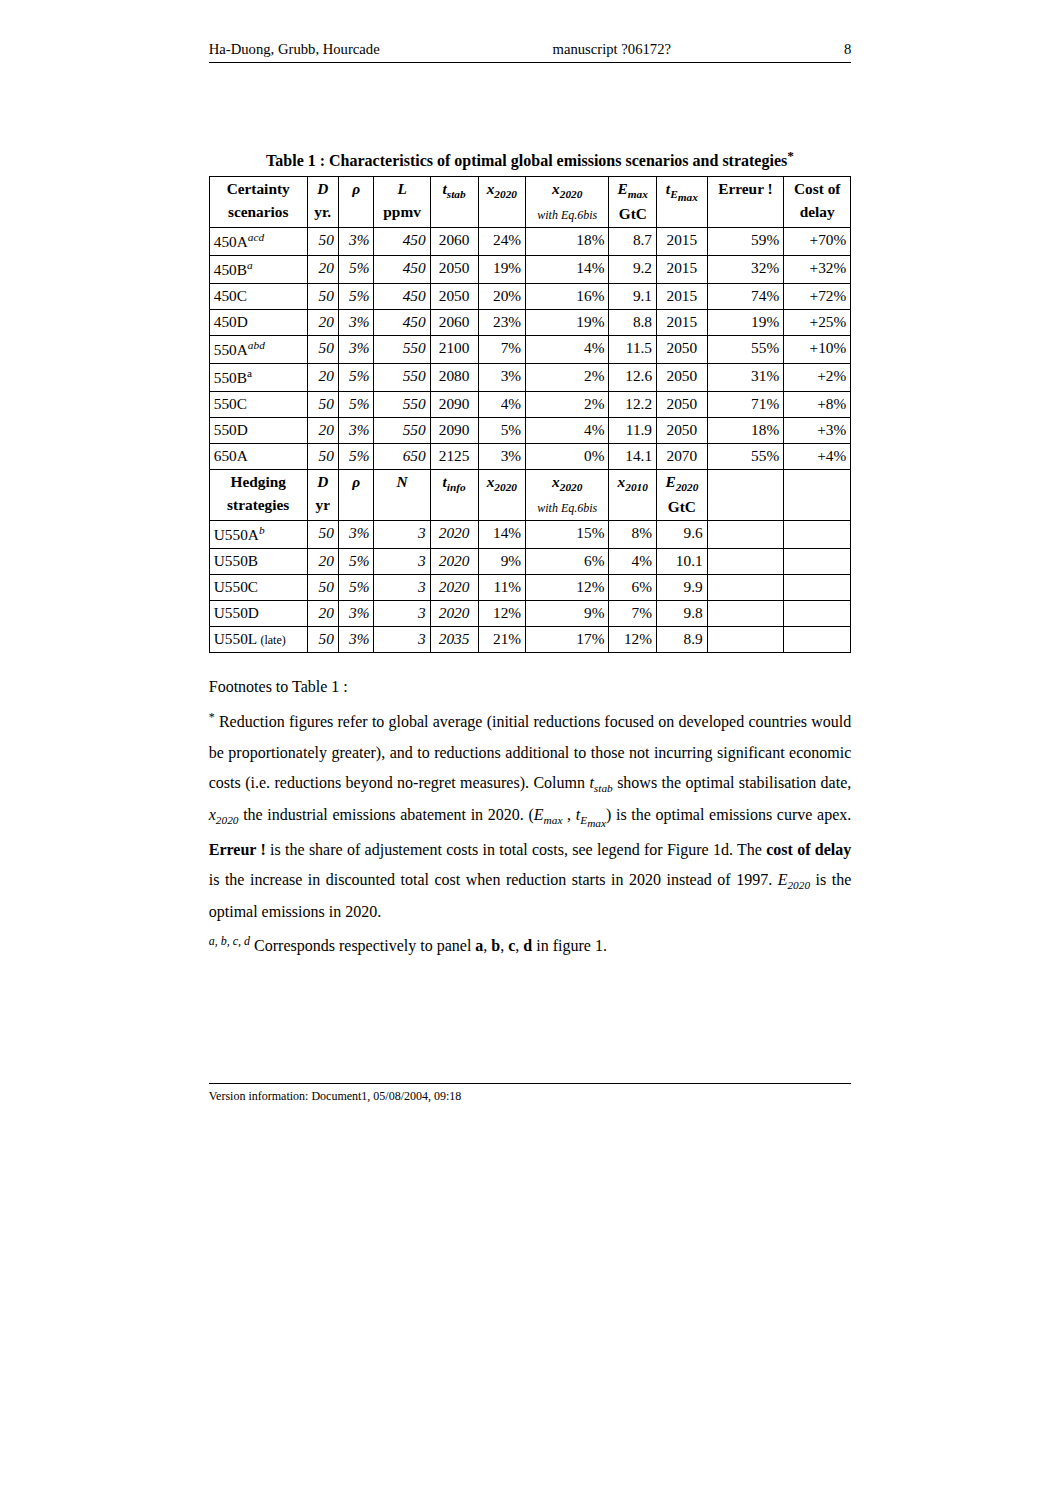Ha-Duong, Grubb, Hourcade manuscript ?06172? 8
Table 1 : Characteristics of optimal global emissions scenarios and strategies*
| Certainty scenarios | D yr. | ρ | L ppmv | t stab | x 2020 | x 2020 with Eq.6bis | E max GtC | t E max | Erreur ! | Cost of delay |
| --- | --- | --- | --- | --- | --- | --- | --- | --- | --- | --- |
| 450A acd | 50 | 3% | 450 | 2060 | 24% | 18% | 8.7 | 2015 | 59% | +70% |
| 450B a | 20 | 5% | 450 | 2050 | 19% | 14% | 9.2 | 2015 | 32% | +32% |
| 450C | 50 | 5% | 450 | 2050 | 20% | 16% | 9.1 | 2015 | 74% | +72% |
| 450D | 20 | 3% | 450 | 2060 | 23% | 19% | 8.8 | 2015 | 19% | +25% |
| 550A abd | 50 | 3% | 550 | 2100 | 7% | 4% | 11.5 | 2050 | 55% | +10% |
| 550B a | 20 | 5% | 550 | 2080 | 3% | 2% | 12.6 | 2050 | 31% | +2% |
| 550C | 50 | 5% | 550 | 2090 | 4% | 2% | 12.2 | 2050 | 71% | +8% |
| 550D | 20 | 3% | 550 | 2090 | 5% | 4% | 11.9 | 2050 | 18% | +3% |
| 650A | 50 | 5% | 650 | 2125 | 3% | 0% | 14.1 | 2070 | 55% | +4% |
| Hedging strategies | D yr | ρ | N | t info | x 2020 | x 2020 with Eq.6bis | x 2010 | E 2020 GtC | | |
| U550A b | 50 | 3% | 3 | 2020 | 14% | 15% | 8% | 9.6 | | |
| U550B | 20 | 5% | 3 | 2020 | 9% | 6% | 4% | 10.1 | | |
| U550C | 50 | 5% | 3 | 2020 | 11% | 12% | 6% | 9.9 | | |
| U550D | 20 | 3% | 3 | 2020 | 12% | 9% | 7% | 9.8 | | |
| U550L (late) | 50 | 3% | 3 | 2035 | 21% | 17% | 12% | 8.9 | | |
Footnotes to Table 1 :
* Reduction figures refer to global average (initial reductions focused on developed countries would be proportionately greater), and to reductions additional to those not incurring significant economic costs (i.e. reductions beyond no-regret measures). Column tstab shows the optimal stabilisation date, x2020 the industrial emissions abatement in 2020. (Emax , tEmax) is the optimal emissions curve apex. Erreur ! is the share of adjustement costs in total costs, see legend for Figure 1d. The cost of delay is the increase in discounted total cost when reduction starts in 2020 instead of 1997. E2020 is the optimal emissions in 2020.
a, b, c, d Corresponds respectively to panel a, b, c, d in figure 1.
Version information: Document1, 05/08/2004, 09:18